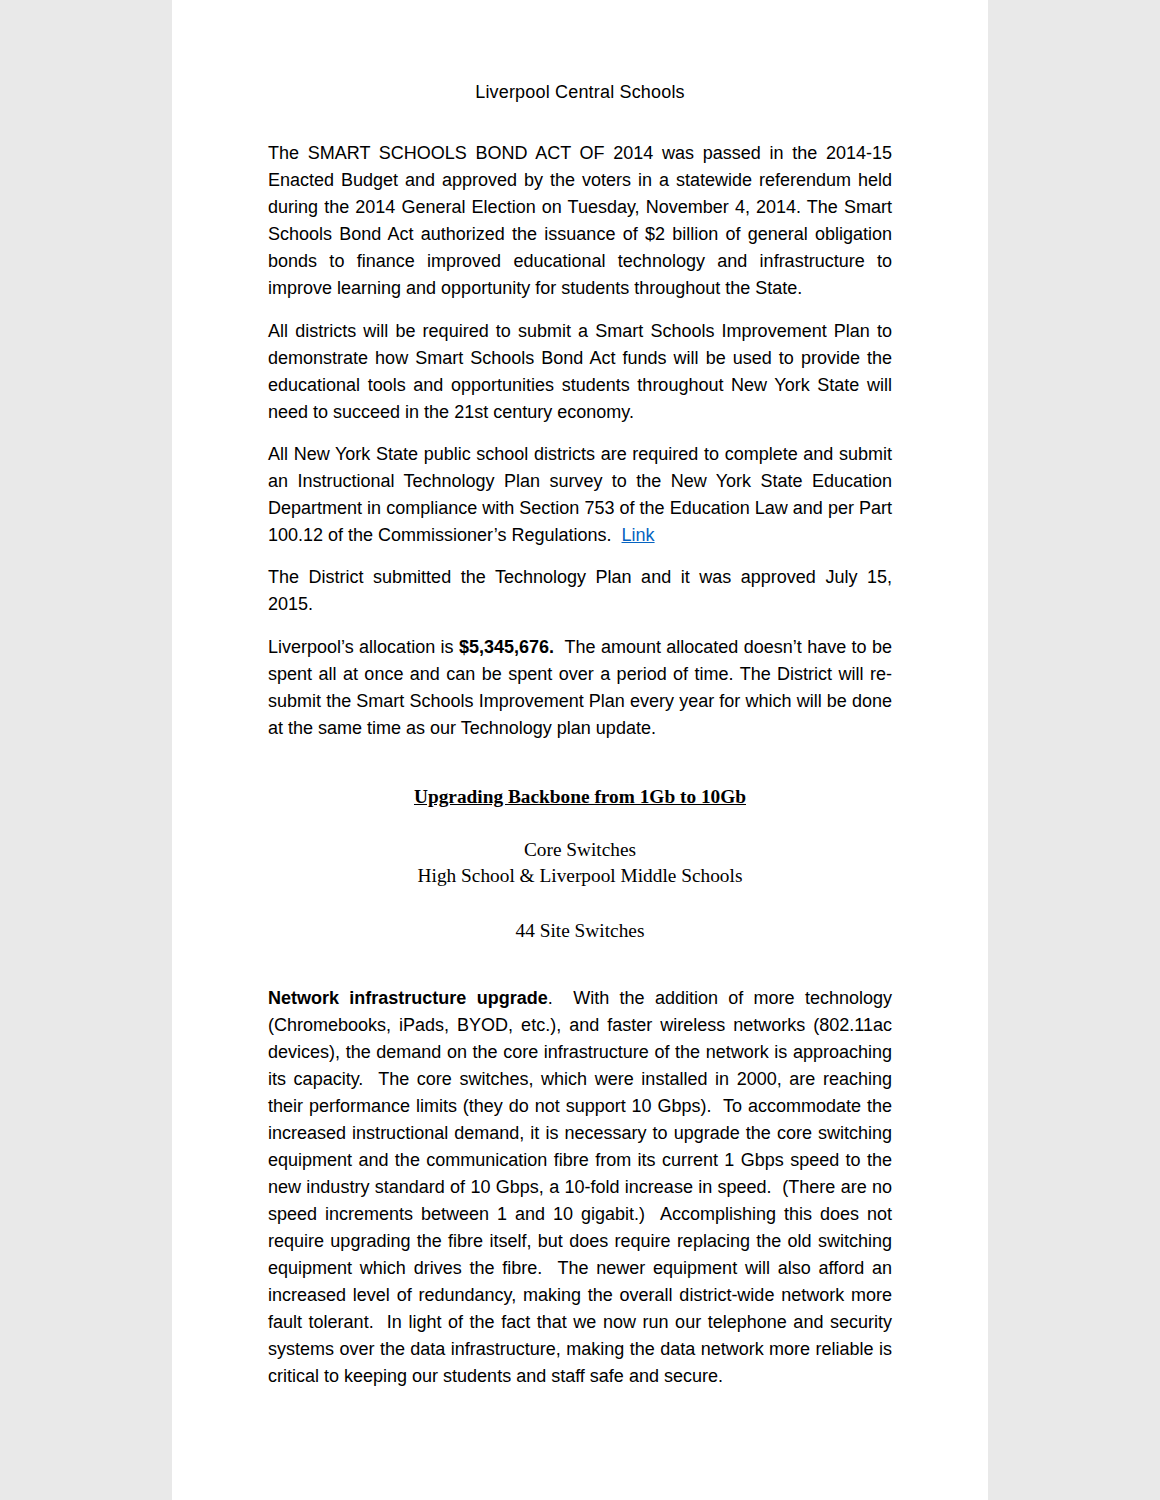Liverpool Central Schools
The SMART SCHOOLS BOND ACT OF 2014 was passed in the 2014-15 Enacted Budget and approved by the voters in a statewide referendum held during the 2014 General Election on Tuesday, November 4, 2014. The Smart Schools Bond Act authorized the issuance of $2 billion of general obligation bonds to finance improved educational technology and infrastructure to improve learning and opportunity for students throughout the State.
All districts will be required to submit a Smart Schools Improvement Plan to demonstrate how Smart Schools Bond Act funds will be used to provide the educational tools and opportunities students throughout New York State will need to succeed in the 21st century economy.
All New York State public school districts are required to complete and submit an Instructional Technology Plan survey to the New York State Education Department in compliance with Section 753 of the Education Law and per Part 100.12 of the Commissioner’s Regulations. Link
The District submitted the Technology Plan and it was approved July 15, 2015.
Liverpool’s allocation is $5,345,676. The amount allocated doesn’t have to be spent all at once and can be spent over a period of time. The District will re-submit the Smart Schools Improvement Plan every year for which will be done at the same time as our Technology plan update.
Upgrading Backbone from 1Gb to 10Gb
Core Switches
High School & Liverpool Middle Schools
44 Site Switches
Network infrastructure upgrade. With the addition of more technology (Chromebooks, iPads, BYOD, etc.), and faster wireless networks (802.11ac devices), the demand on the core infrastructure of the network is approaching its capacity. The core switches, which were installed in 2000, are reaching their performance limits (they do not support 10 Gbps). To accommodate the increased instructional demand, it is necessary to upgrade the core switching equipment and the communication fibre from its current 1 Gbps speed to the new industry standard of 10 Gbps, a 10-fold increase in speed. (There are no speed increments between 1 and 10 gigabit.) Accomplishing this does not require upgrading the fibre itself, but does require replacing the old switching equipment which drives the fibre. The newer equipment will also afford an increased level of redundancy, making the overall district-wide network more fault tolerant. In light of the fact that we now run our telephone and security systems over the data infrastructure, making the data network more reliable is critical to keeping our students and staff safe and secure.